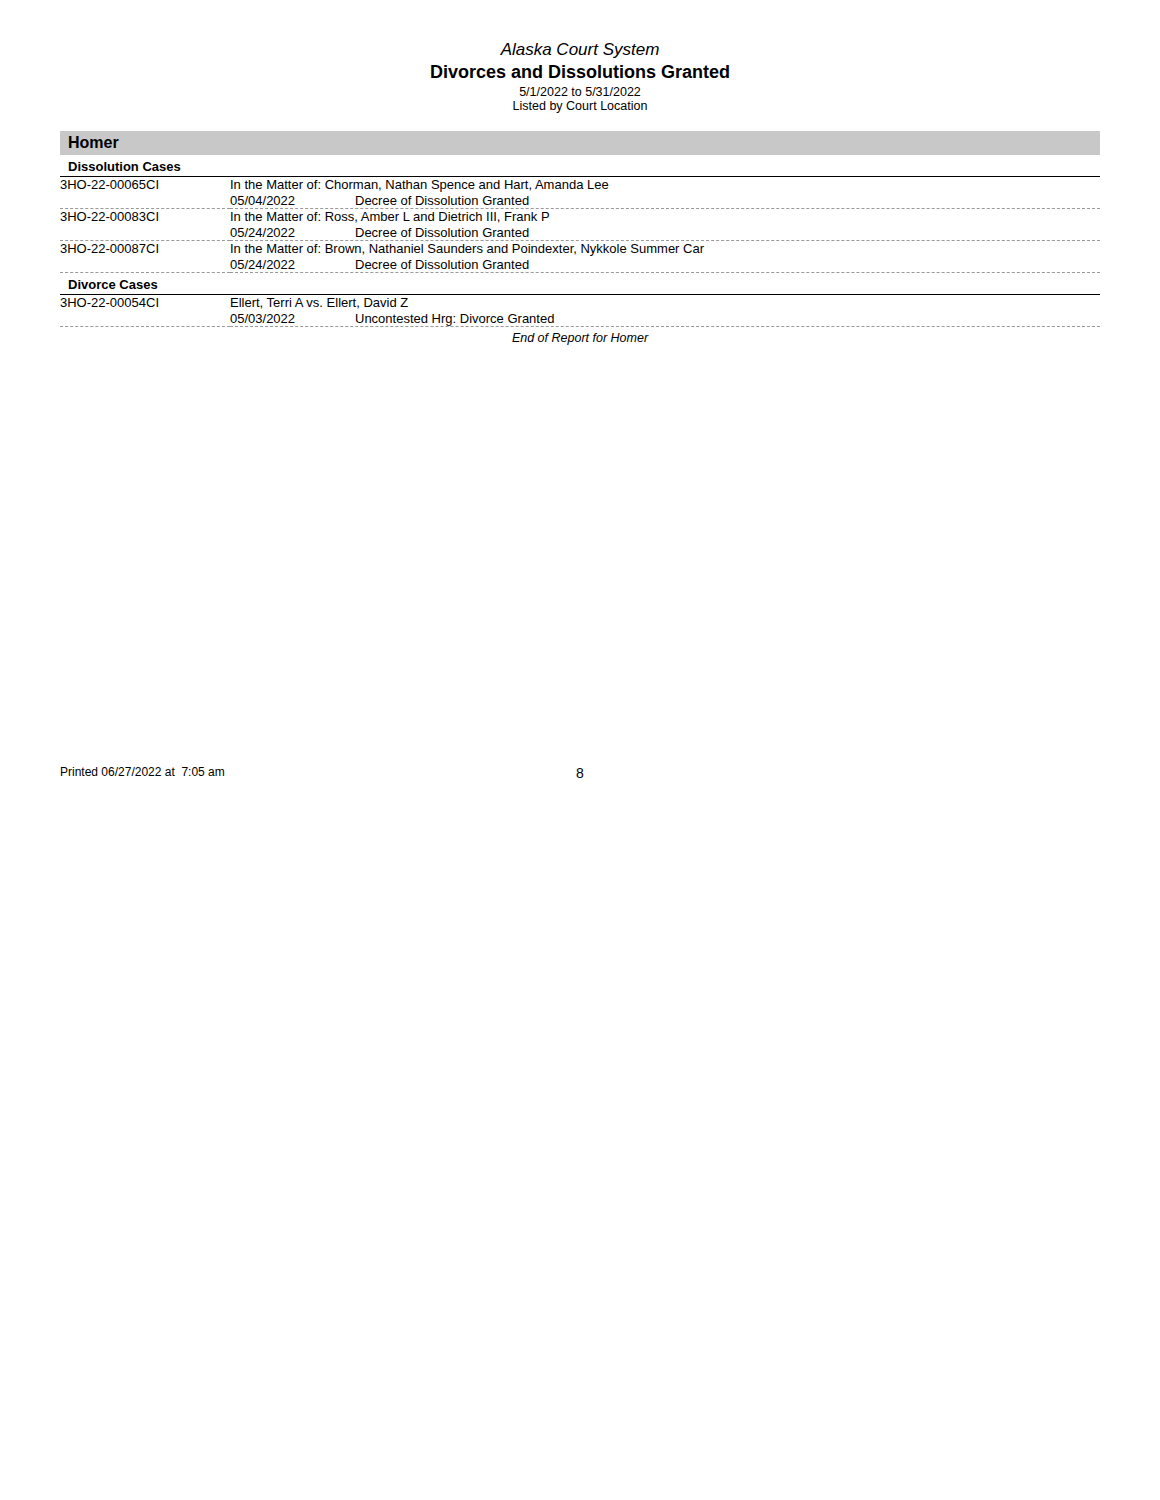Alaska Court System
Divorces and Dissolutions Granted
5/1/2022 to 5/31/2022
Listed by Court Location
Homer
Dissolution Cases
| 3HO-22-00065CI | In the Matter of: Chorman, Nathan Spence and Hart, Amanda Lee 05/04/2022 Decree of Dissolution Granted |
| 3HO-22-00083CI | In the Matter of: Ross, Amber L and Dietrich III, Frank P 05/24/2022 Decree of Dissolution Granted |
| 3HO-22-00087CI | In the Matter of: Brown, Nathaniel Saunders and Poindexter, Nykkole Summer Car 05/24/2022 Decree of Dissolution Granted |
Divorce Cases
| 3HO-22-00054CI | Ellert, Terri A vs. Ellert, David Z 05/03/2022 Uncontested Hrg: Divorce Granted |
End of Report for Homer
Printed 06/27/2022 at 7:05 am 8